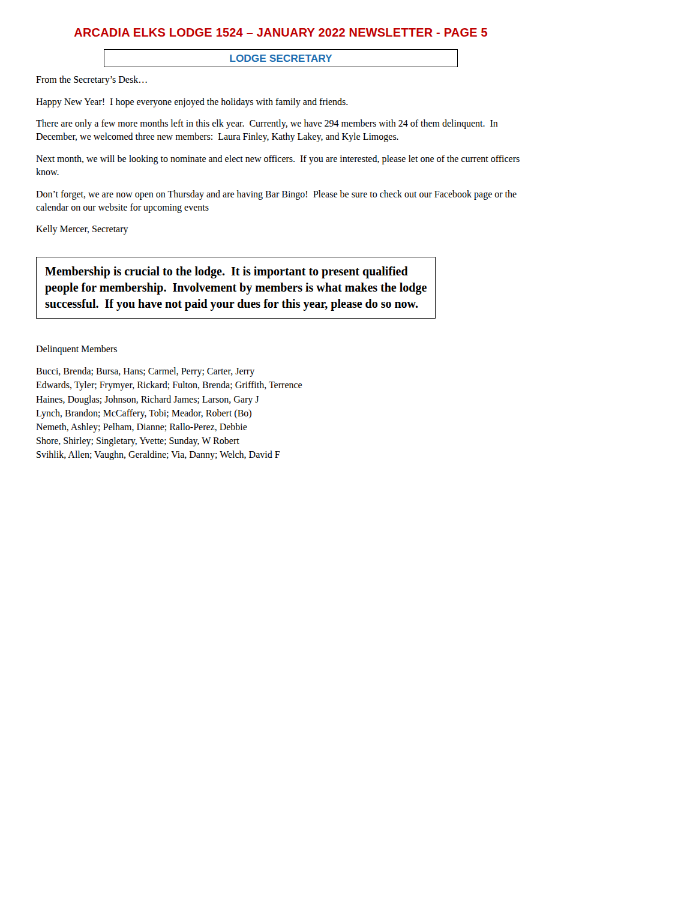ARCADIA ELKS LODGE 1524 – JANUARY 2022 NEWSLETTER - PAGE 5
LODGE SECRETARY
From the Secretary’s Desk…
Happy New Year! I hope everyone enjoyed the holidays with family and friends.
There are only a few more months left in this elk year. Currently, we have 294 members with 24 of them delinquent. In December, we welcomed three new members: Laura Finley, Kathy Lakey, and Kyle Limoges.
Next month, we will be looking to nominate and elect new officers. If you are interested, please let one of the current officers know.
Don’t forget, we are now open on Thursday and are having Bar Bingo! Please be sure to check out our Facebook page or the calendar on our website for upcoming events
Kelly Mercer, Secretary
Membership is crucial to the lodge. It is important to present qualified people for membership. Involvement by members is what makes the lodge successful. If you have not paid your dues for this year, please do so now.
Delinquent Members
Bucci, Brenda; Bursa, Hans; Carmel, Perry; Carter, Jerry
Edwards, Tyler; Frymyer, Rickard; Fulton, Brenda; Griffith, Terrence
Haines, Douglas; Johnson, Richard James; Larson, Gary J
Lynch, Brandon; McCaffery, Tobi; Meador, Robert (Bo)
Nemeth, Ashley; Pelham, Dianne; Rallo-Perez, Debbie
Shore, Shirley; Singletary, Yvette; Sunday, W Robert
Svihlik, Allen; Vaughn, Geraldine; Via, Danny; Welch, David F